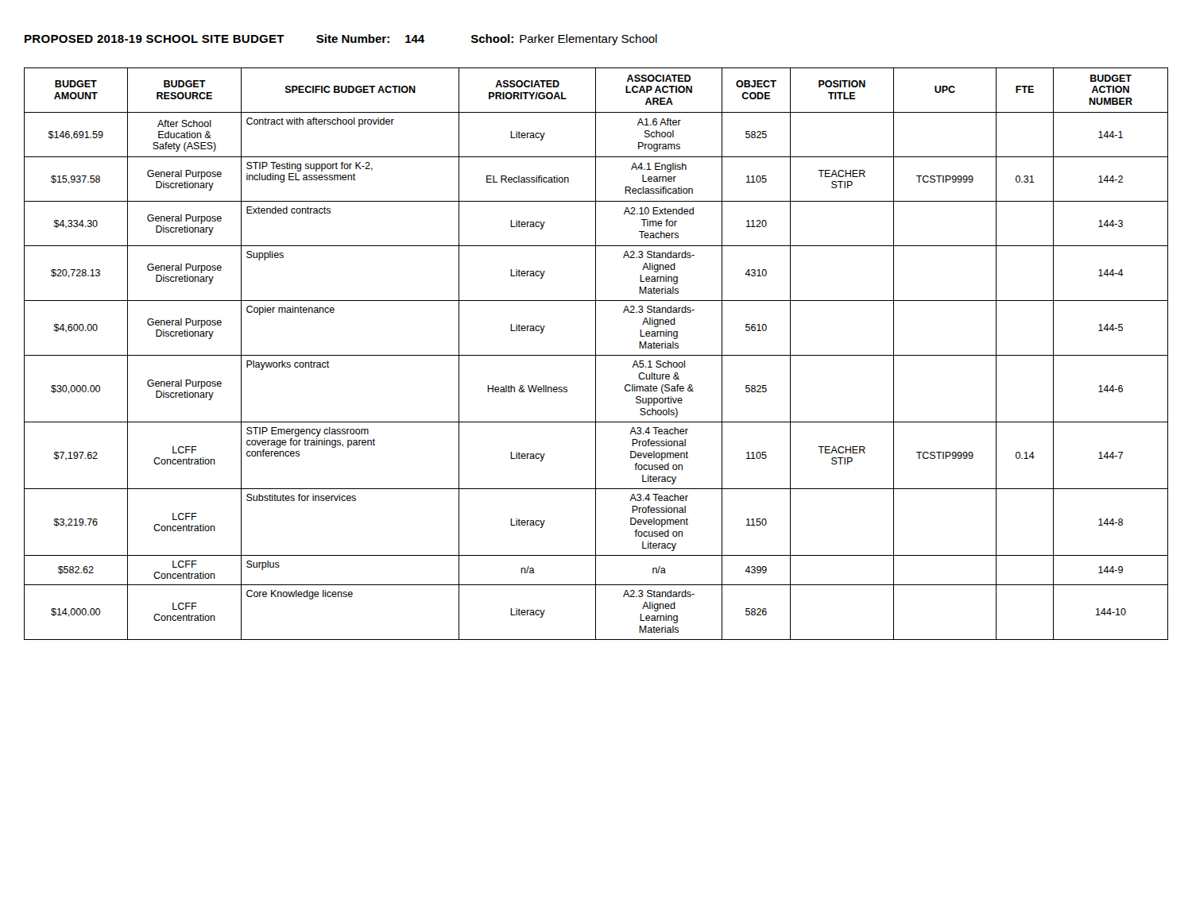PROPOSED 2018-19 SCHOOL SITE BUDGET Site Number: 144 School: Parker Elementary School
| BUDGET AMOUNT | BUDGET RESOURCE | SPECIFIC BUDGET ACTION | ASSOCIATED PRIORITY/GOAL | ASSOCIATED LCAP ACTION AREA | OBJECT CODE | POSITION TITLE | UPC | FTE | BUDGET ACTION NUMBER |
| --- | --- | --- | --- | --- | --- | --- | --- | --- | --- |
| $146,691.59 | After School Education & Safety (ASES) | Contract with afterschool provider | Literacy | A1.6 After School Programs | 5825 | | | | 144-1 |
| $15,937.58 | General Purpose Discretionary | STIP Testing support for K-2, including EL assessment | EL Reclassification | A4.1 English Learner Reclassification | 1105 | TEACHER STIP | TCSTIP9999 | 0.31 | 144-2 |
| $4,334.30 | General Purpose Discretionary | Extended contracts | Literacy | A2.10 Extended Time for Teachers | 1120 | | | | 144-3 |
| $20,728.13 | General Purpose Discretionary | Supplies | Literacy | A2.3 Standards- Aligned Learning Materials | 4310 | | | | 144-4 |
| $4,600.00 | General Purpose Discretionary | Copier maintenance | Literacy | A2.3 Standards- Aligned Learning Materials | 5610 | | | | 144-5 |
| $30,000.00 | General Purpose Discretionary | Playworks contract | Health & Wellness | A5.1 School Culture & Climate (Safe & Supportive Schools) | 5825 | | | | 144-6 |
| $7,197.62 | LCFF Concentration | STIP Emergency classroom coverage for trainings, parent conferences | Literacy | A3.4 Teacher Professional Development focused on Literacy | 1105 | TEACHER STIP | TCSTIP9999 | 0.14 | 144-7 |
| $3,219.76 | LCFF Concentration | Substitutes for inservices | Literacy | A3.4 Teacher Professional Development focused on Literacy | 1150 | | | | 144-8 |
| $582.62 | LCFF Concentration | Surplus | n/a | n/a | 4399 | | | | 144-9 |
| $14,000.00 | LCFF Concentration | Core Knowledge license | Literacy | A2.3 Standards- Aligned Learning Materials | 5826 | | | | 144-10 |